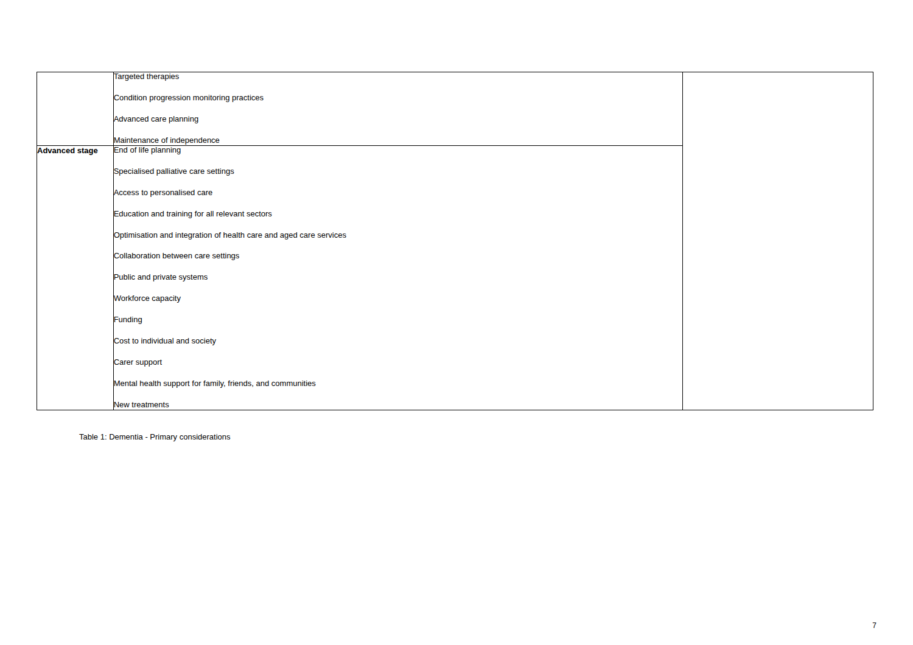| | Targeted therapies Condition progression monitoring practices Advanced care planning Maintenance of independence | |
| Advanced stage | End of life planning Specialised palliative care settings Access to personalised care Education and training for all relevant sectors Optimisation and integration of health care and aged care services Collaboration between care settings Public and private systems Workforce capacity Funding Cost to individual and society Carer support Mental health support for family, friends, and communities New treatments |
Table 1: Dementia - Primary considerations
7